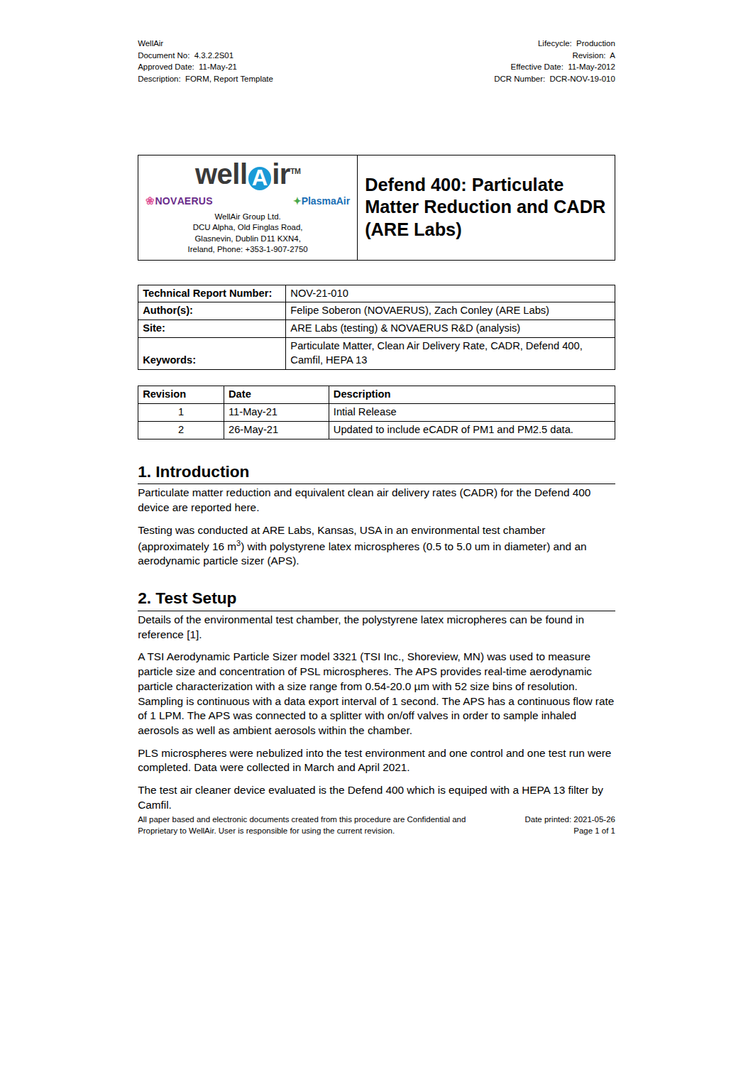| WellAir | Lifecycle: Production |
| Document No: 4.3.2.2S01 | Revision: A |
| Approved Date: 11-May-21 | Effective Date: 11-May-2012 |
| Description: FORM, Report Template | DCR Number: DCR-NOV-19-010 |
| well A ir TM ❀ NOV А ERUS ✦ PlasmaAir WellAir Group Ltd. DCU Alpha, Old Finglas Road, Glasnevin, Dublin D11 KXN4, Ireland, Phone: +353-1-907-2750 | Defend 400: Particulate Matter Reduction and CADR (ARE Labs) |
| Technical Report Number: | NOV-21-010 |
| Author(s): | Felipe Soberon (NOVAERUS), Zach Conley (ARE Labs) |
| Site: | ARE Labs (testing) & NOVAERUS R&D (analysis) |
| Keywords: | Particulate Matter, Clean Air Delivery Rate, CADR, Defend 400, Camfil, HEPA 13 |
| Revision | Date | Description |
| --- | --- | --- |
| 1 | 11-May-21 | Intial Release |
| 2 | 26-May-21 | Updated to include eCADR of PM1 and PM2.5 data. |
1. Introduction
Particulate matter reduction and equivalent clean air delivery rates (CADR) for the Defend 400 device are reported here.
Testing was conducted at ARE Labs, Kansas, USA in an environmental test chamber (approximately 16 m3) with polystyrene latex microspheres (0.5 to 5.0 um in diameter) and an aerodynamic particle sizer (APS).
2. Test Setup
Details of the environmental test chamber, the polystyrene latex micropheres can be found in reference [1].
A TSI Aerodynamic Particle Sizer model 3321 (TSI Inc., Shoreview, MN) was used to measure particle size and concentration of PSL microspheres. The APS provides real-time aerodynamic particle characterization with a size range from 0.54-20.0 µm with 52 size bins of resolution. Sampling is continuous with a data export interval of 1 second. The APS has a continuous flow rate of 1 LPM. The APS was connected to a splitter with on/off valves in order to sample inhaled aerosols as well as ambient aerosols within the chamber.
PLS microspheres were nebulized into the test environment and one control and one test run were completed. Data were collected in March and April 2021.
The test air cleaner device evaluated is the Defend 400 which is equiped with a HEPA 13 filter by Camfil.
| All paper based and electronic documents created from this procedure are Confidential and | Date printed: 2021-05-26 |
| Proprietary to WellAir. User is responsible for using the current revision. | Page 1 of 1 |